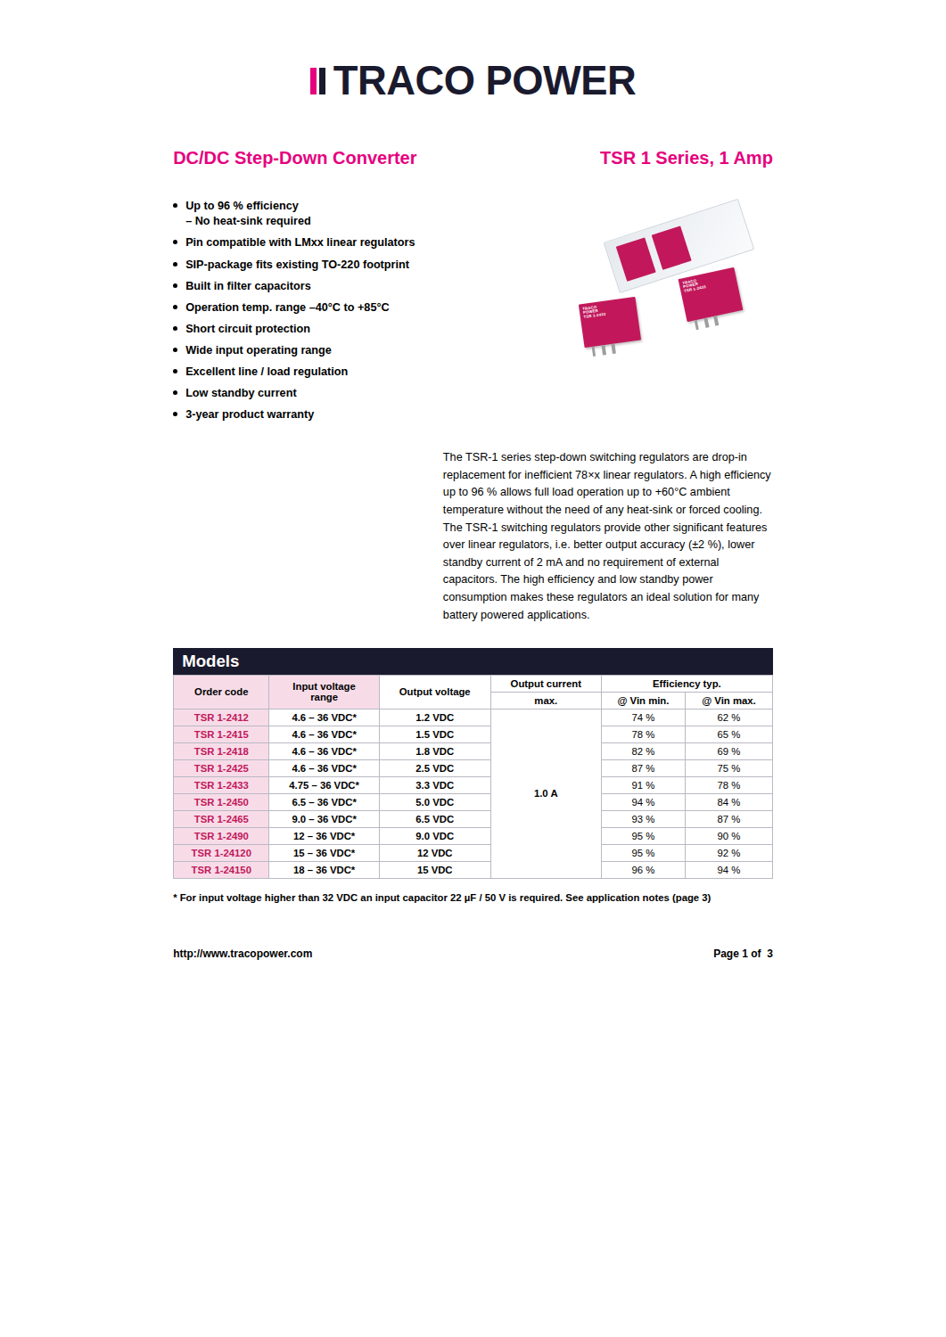TRACO POWER
DC/DC Step-Down Converter
TSR 1 Series, 1 Amp
Up to 96 % efficiency
– No heat-sink required
Pin compatible with LMxx linear regulators
SIP-package fits existing TO-220 footprint
Built in filter capacitors
Operation temp. range –40°C to +85°C
Short circuit protection
Wide input operating range
Excellent line / load regulation
Low standby current
3-year product warranty
TRACO
POWER
TSR 1-2433
TRACO
POWER
TSR 1-2433
The TSR-1 series step-down switching regulators are drop-in replacement for inefficient 78×x linear regulators. A high efficiency up to 96 % allows full load operation up to +60°C ambient temperature without the need of any heat-sink or forced cooling. The TSR-1 switching regulators provide other significant features over linear regulators, i.e. better output accuracy (±2 %), lower standby current of 2 mA and no requirement of external capacitors. The high efficiency and low standby power consumption makes these regulators an ideal solution for many battery powered applications.
Models
| Order code | Input voltage range | Output voltage | Output current | Efficiency typ. |
| --- | --- | --- | --- | --- |
| max. | @ Vin min. | @ Vin max. |
| TSR 1-2412 | 4.6 – 36 VDC* | 1.2 VDC | 1.0 A | 74 % | 62 % |
| TSR 1-2415 | 4.6 – 36 VDC* | 1.5 VDC | 78 % | 65 % |
| TSR 1-2418 | 4.6 – 36 VDC* | 1.8 VDC | 82 % | 69 % |
| TSR 1-2425 | 4.6 – 36 VDC* | 2.5 VDC | 87 % | 75 % |
| TSR 1-2433 | 4.75 – 36 VDC* | 3.3 VDC | 91 % | 78 % |
| TSR 1-2450 | 6.5 – 36 VDC* | 5.0 VDC | 94 % | 84 % |
| TSR 1-2465 | 9.0 – 36 VDC* | 6.5 VDC | 93 % | 87 % |
| TSR 1-2490 | 12 – 36 VDC* | 9.0 VDC | 95 % | 90 % |
| TSR 1-24120 | 15 – 36 VDC* | 12 VDC | 95 % | 92 % |
| TSR 1-24150 | 18 – 36 VDC* | 15 VDC | 96 % | 94 % |
* For input voltage higher than 32 VDC an input capacitor 22 µF / 50 V is required. See application notes (page 3)
http://www.tracopower.com
Page 1 of 3